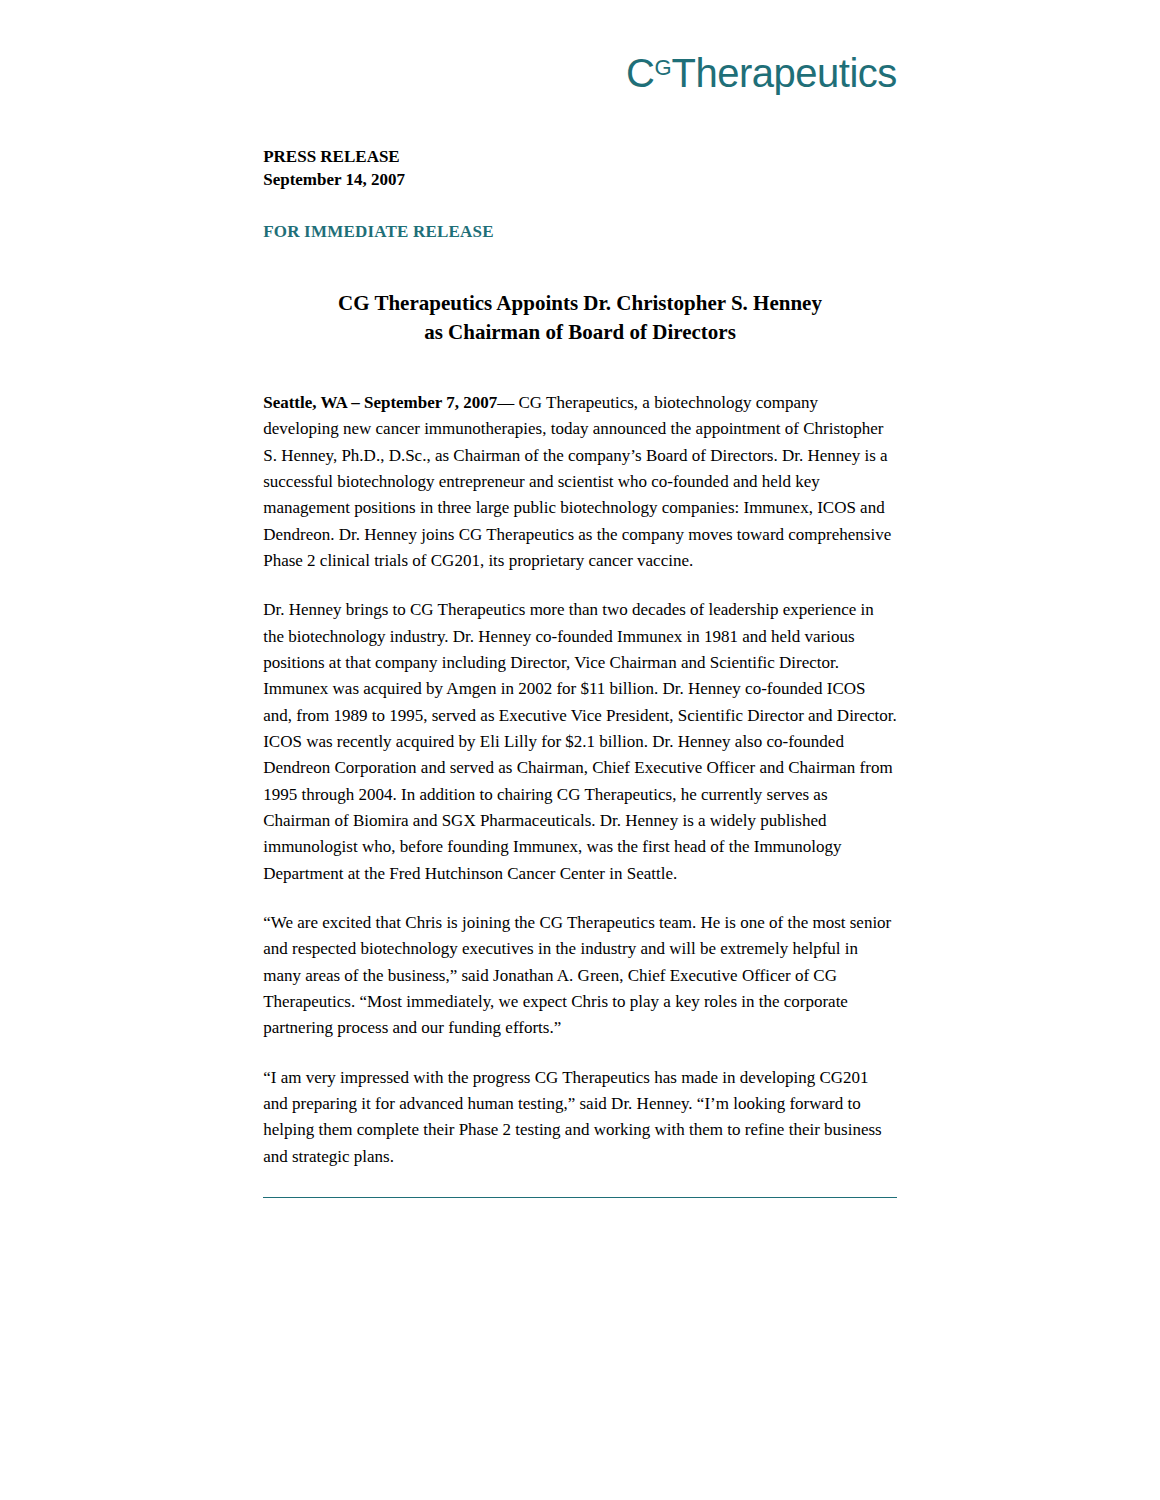CGTherapeutics
PRESS RELEASE
September 14, 2007
FOR IMMEDIATE RELEASE
CG Therapeutics Appoints Dr. Christopher S. Henney
as Chairman of Board of Directors
Seattle, WA – September 7, 2007— CG Therapeutics, a biotechnology company developing new cancer immunotherapies, today announced the appointment of Christopher S. Henney, Ph.D., D.Sc., as Chairman of the company’s Board of Directors. Dr. Henney is a successful biotechnology entrepreneur and scientist who co-founded and held key management positions in three large public biotechnology companies: Immunex, ICOS and Dendreon. Dr. Henney joins CG Therapeutics as the company moves toward comprehensive Phase 2 clinical trials of CG201, its proprietary cancer vaccine.
Dr. Henney brings to CG Therapeutics more than two decades of leadership experience in the biotechnology industry. Dr. Henney co-founded Immunex in 1981 and held various positions at that company including Director, Vice Chairman and Scientific Director. Immunex was acquired by Amgen in 2002 for $11 billion. Dr. Henney co-founded ICOS and, from 1989 to 1995, served as Executive Vice President, Scientific Director and Director. ICOS was recently acquired by Eli Lilly for $2.1 billion. Dr. Henney also co-founded Dendreon Corporation and served as Chairman, Chief Executive Officer and Chairman from 1995 through 2004. In addition to chairing CG Therapeutics, he currently serves as Chairman of Biomira and SGX Pharmaceuticals. Dr. Henney is a widely published immunologist who, before founding Immunex, was the first head of the Immunology Department at the Fred Hutchinson Cancer Center in Seattle.
“We are excited that Chris is joining the CG Therapeutics team. He is one of the most senior and respected biotechnology executives in the industry and will be extremely helpful in many areas of the business,” said Jonathan A. Green, Chief Executive Officer of CG Therapeutics. “Most immediately, we expect Chris to play a key roles in the corporate partnering process and our funding efforts.”
“I am very impressed with the progress CG Therapeutics has made in developing CG201 and preparing it for advanced human testing,” said Dr. Henney. “I’m looking forward to helping them complete their Phase 2 testing and working with them to refine their business and strategic plans.